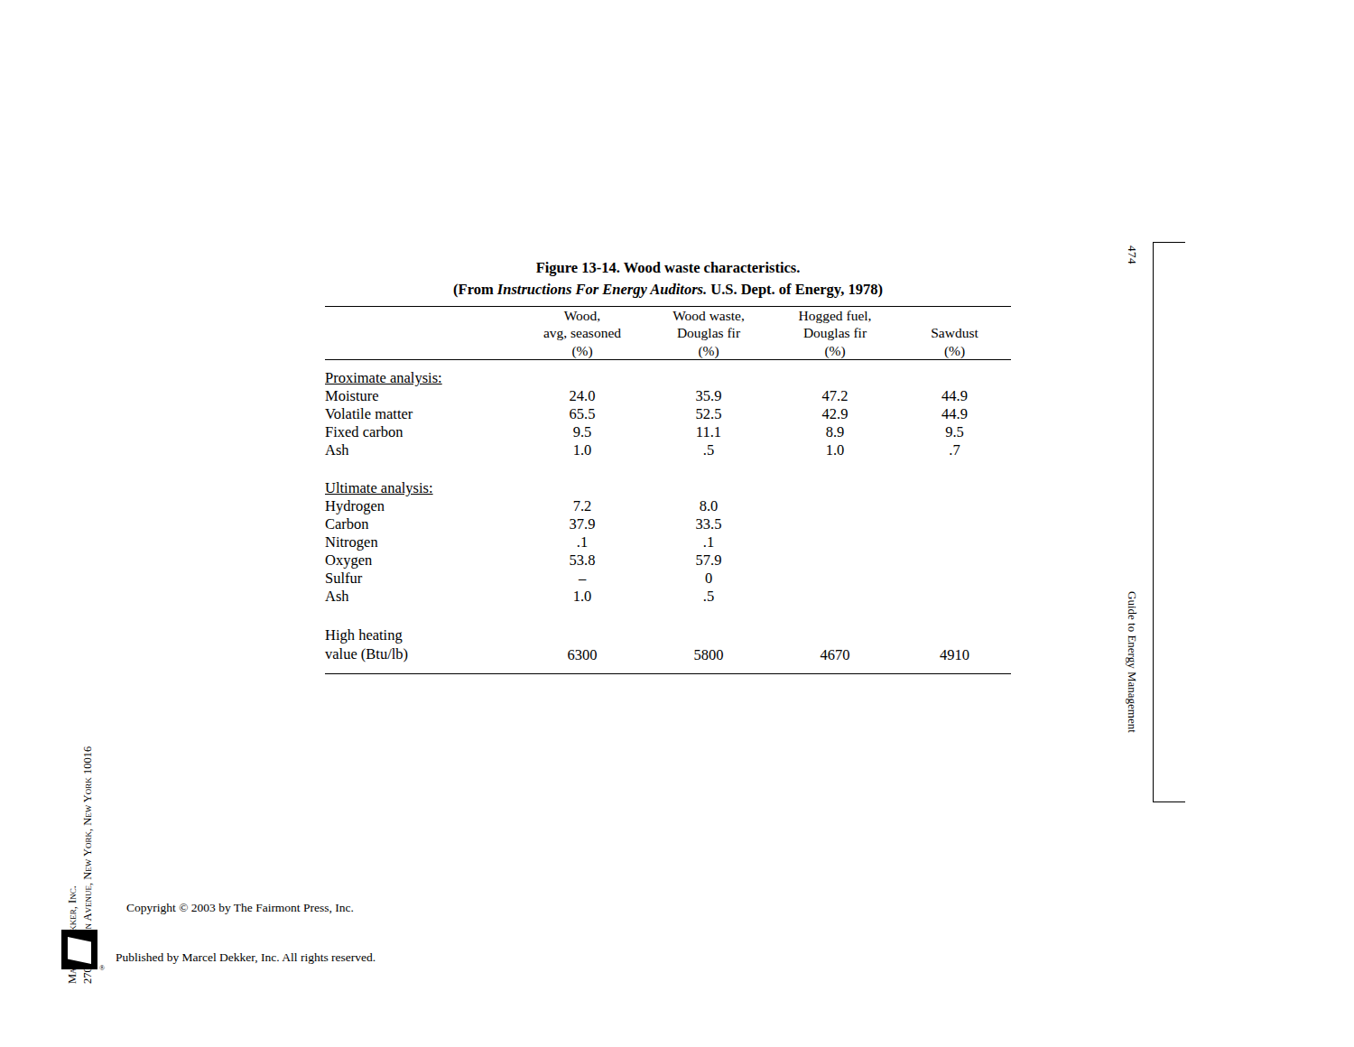474
Guide to Energy Management
Marcel Dekker, Inc.270 Madison Avenue, New York, New York 10016
®
Copyright © 2003 by The Fairmont Press, Inc.
Published by Marcel Dekker, Inc. All rights reserved.
Figure 13-14. Wood waste characteristics.
(From Instructions For Energy Auditors. U.S. Dept. of Energy, 1978)
| | Wood, avg, seasoned (%) | Wood waste, Douglas fir (%) | Hogged fuel, Douglas fir (%) | Sawdust (%) |
| --- | --- | --- | --- | --- |
| Proximate analysis: | | | | |
| Moisture | 24.0 | 35.9 | 47.2 | 44.9 |
| Volatile matter | 65.5 | 52.5 | 42.9 | 44.9 |
| Fixed carbon | 9.5 | 11.1 | 8.9 | 9.5 |
| Ash | 1.0 | .5 | 1.0 | .7 |
| Ultimate analysis: | | | | |
| Hydrogen | 7.2 | 8.0 | | |
| Carbon | 37.9 | 33.5 | | |
| Nitrogen | .1 | .1 | | |
| Oxygen | 53.8 | 57.9 | | |
| Sulfur | – | 0 | | |
| Ash | 1.0 | .5 | | |
| High heating | | | | |
| value (Btu/lb) | 6300 | 5800 | 4670 | 4910 |